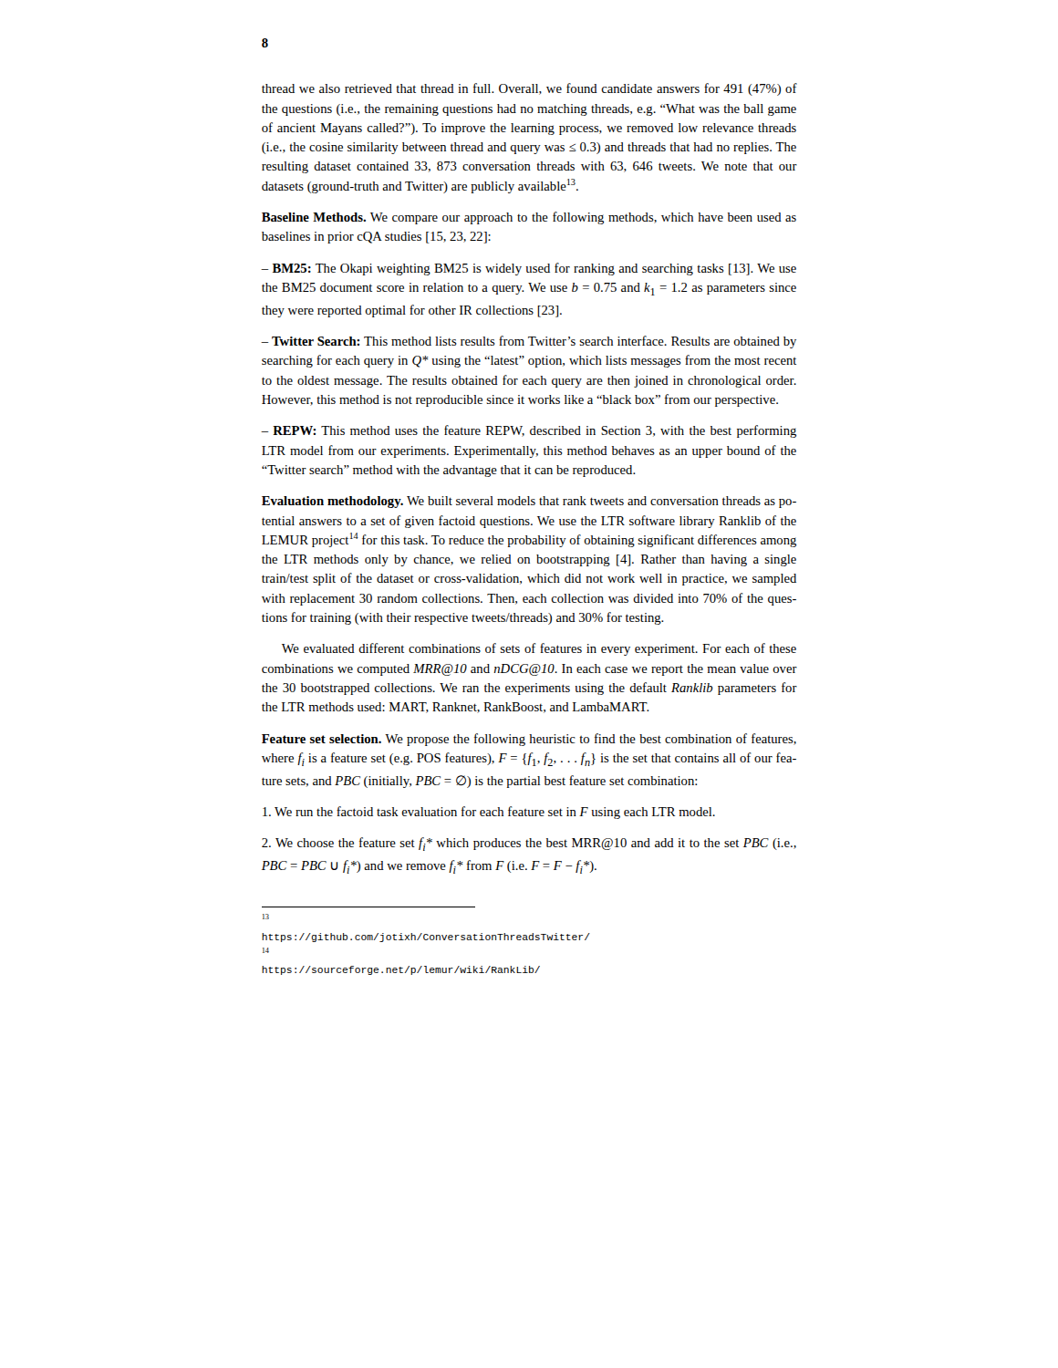8
thread we also retrieved that thread in full. Overall, we found candidate answers for 491 (47%) of the questions (i.e., the remaining questions had no matching threads, e.g. “What was the ball game of ancient Mayans called?”). To improve the learning process, we removed low relevance threads (i.e., the cosine similarity between thread and query was ≤ 0.3) and threads that had no replies. The resulting dataset contained 33, 873 conversation threads with 63, 646 tweets. We note that our datasets (ground-truth and Twitter) are publicly available13.
Baseline Methods. We compare our approach to the following methods, which have been used as baselines in prior cQA studies [15, 23, 22]:
– BM25: The Okapi weighting BM25 is widely used for ranking and searching tasks [13]. We use the BM25 document score in relation to a query. We use b = 0.75 and k1 = 1.2 as parameters since they were reported optimal for other IR collections [23].
– Twitter Search: This method lists results from Twitter’s search interface. Results are obtained by searching for each query in Q* using the “latest” option, which lists messages from the most recent to the oldest message. The results obtained for each query are then joined in chronological order. However, this method is not reproducible since it works like a “black box” from our perspective.
– REPW: This method uses the feature REPW, described in Section 3, with the best performing LTR model from our experiments. Experimentally, this method behaves as an upper bound of the “Twitter search” method with the advantage that it can be reproduced.
Evaluation methodology. We built several models that rank tweets and conversation threads as potential answers to a set of given factoid questions. We use the LTR software library Ranklib of the LEMUR project14 for this task. To reduce the probability of obtaining significant differences among the LTR methods only by chance, we relied on bootstrapping [4]. Rather than having a single train/test split of the dataset or cross-validation, which did not work well in practice, we sampled with replacement 30 random collections. Then, each collection was divided into 70% of the questions for training (with their respective tweets/threads) and 30% for testing.
We evaluated different combinations of sets of features in every experiment. For each of these combinations we computed MRR@10 and nDCG@10. In each case we report the mean value over the 30 bootstrapped collections. We ran the experiments using the default Ranklib parameters for the LTR methods used: MART, Ranknet, RankBoost, and LambaMART.
Feature set selection. We propose the following heuristic to find the best combination of features, where fi is a feature set (e.g. POS features), F = {f1, f2, . . . fn} is the set that contains all of our feature sets, and PBC (initially, PBC = ∅) is the partial best feature set combination:
1. We run the factoid task evaluation for each feature set in F using each LTR model.
2. We choose the feature set fi* which produces the best MRR@10 and add it to the set PBC (i.e., PBC = PBC ∪ fi*) and we remove fi* from F (i.e. F = F − fi*).
13 https://github.com/jotixh/ConversationThreadsTwitter/
14 https://sourceforge.net/p/lemur/wiki/RankLib/